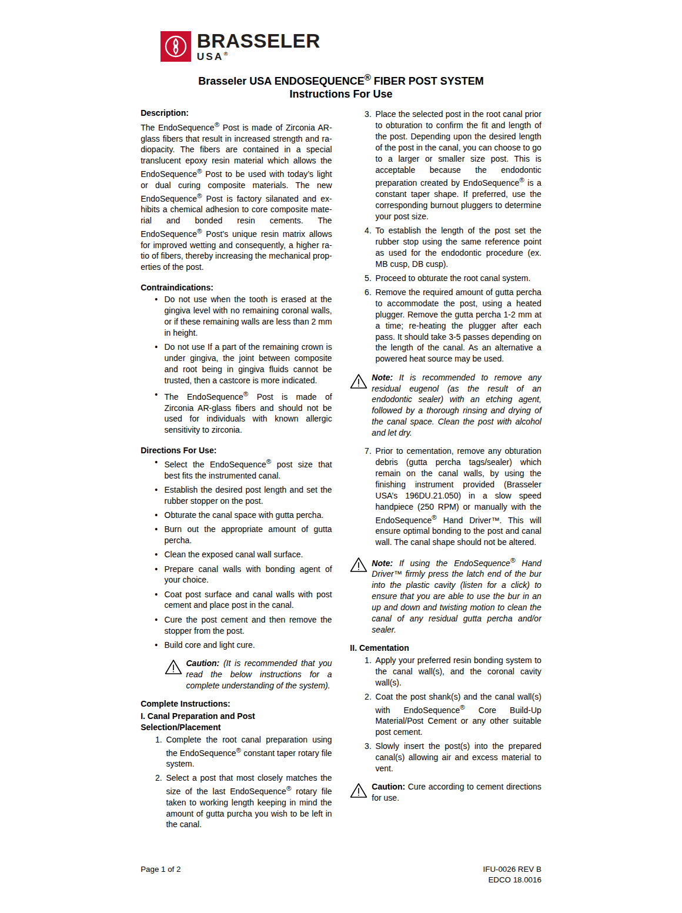BRASSELER USA®
Brasseler USA ENDOSEQUENCE® FIBER POST SYSTEM Instructions For Use
Description:
The EndoSequence® Post is made of Zirconia AR-glass fibers that result in increased strength and radiopacity. The fibers are contained in a special translucent epoxy resin material which allows the EndoSequence® Post to be used with today’s light or dual curing composite materials. The new EndoSequence® Post is factory silanated and exhibits a chemical adhesion to core composite material and bonded resin cements. The EndoSequence® Post’s unique resin matrix allows for improved wetting and consequently, a higher ratio of fibers, thereby increasing the mechanical properties of the post.
Contraindications:
Do not use when the tooth is erased at the gingiva level with no remaining coronal walls, or if these remaining walls are less than 2 mm in height.
Do not use If a part of the remaining crown is under gingiva, the joint between composite and root being in gingiva fluids cannot be trusted, then a castcore is more indicated.
The EndoSequence® Post is made of Zirconia AR-glass fibers and should not be used for individuals with known allergic sensitivity to zirconia.
Directions For Use:
Select the EndoSequence® post size that best fits the instrumented canal.
Establish the desired post length and set the rubber stopper on the post.
Obturate the canal space with gutta percha.
Burn out the appropriate amount of gutta percha.
Clean the exposed canal wall surface.
Prepare canal walls with bonding agent of your choice.
Coat post surface and canal walls with post cement and place post in the canal.
Cure the post cement and then remove the stopper from the post.
Build core and light cure.
Caution: (It is recommended that you read the below instructions for a complete understanding of the system).
Complete Instructions:
I. Canal Preparation and Post Selection/Placement
Complete the root canal preparation using the EndoSequence® constant taper rotary file system.
Select a post that most closely matches the size of the last EndoSequence® rotary file taken to working length keeping in mind the amount of gutta purcha you wish to be left in the canal.
Place the selected post in the root canal prior to obturation to confirm the fit and length of the post. Depending upon the desired length of the post in the canal, you can choose to go to a larger or smaller size post. This is acceptable because the endodontic preparation created by EndoSequence® is a constant taper shape. If preferred, use the corresponding burnout pluggers to determine your post size.
To establish the length of the post set the rubber stop using the same reference point as used for the endodontic procedure (ex. MB cusp, DB cusp).
Proceed to obturate the root canal system.
Remove the required amount of gutta percha to accommodate the post, using a heated plugger. Remove the gutta percha 1-2 mm at a time; re-heating the plugger after each pass. It should take 3-5 passes depending on the length of the canal. As an alternative a powered heat source may be used.
Note: It is recommended to remove any residual eugenol (as the result of an endodontic sealer) with an etching agent, followed by a thorough rinsing and drying of the canal space. Clean the post with alcohol and let dry.
Prior to cementation, remove any obturation debris (gutta percha tags/sealer) which remain on the canal walls, by using the finishing instrument provided (Brasseler USA’s 196DU.21.050) in a slow speed handpiece (250 RPM) or manually with the EndoSequence® Hand Driver™. This will ensure optimal bonding to the post and canal wall. The canal shape should not be altered.
Note: If using the EndoSequence® Hand Driver™ firmly press the latch end of the bur into the plastic cavity (listen for a click) to ensure that you are able to use the bur in an up and down and twisting motion to clean the canal of any residual gutta percha and/or sealer.
II. Cementation
Apply your preferred resin bonding system to the canal wall(s), and the coronal cavity wall(s).
Coat the post shank(s) and the canal wall(s) with EndoSequence® Core Build-Up Material/Post Cement or any other suitable post cement.
Slowly insert the post(s) into the prepared canal(s) allowing air and excess material to vent.
Caution: Cure according to cement directions for use.
Page 1 of 2
IFU-0026 REV B
EDCO 18.0016